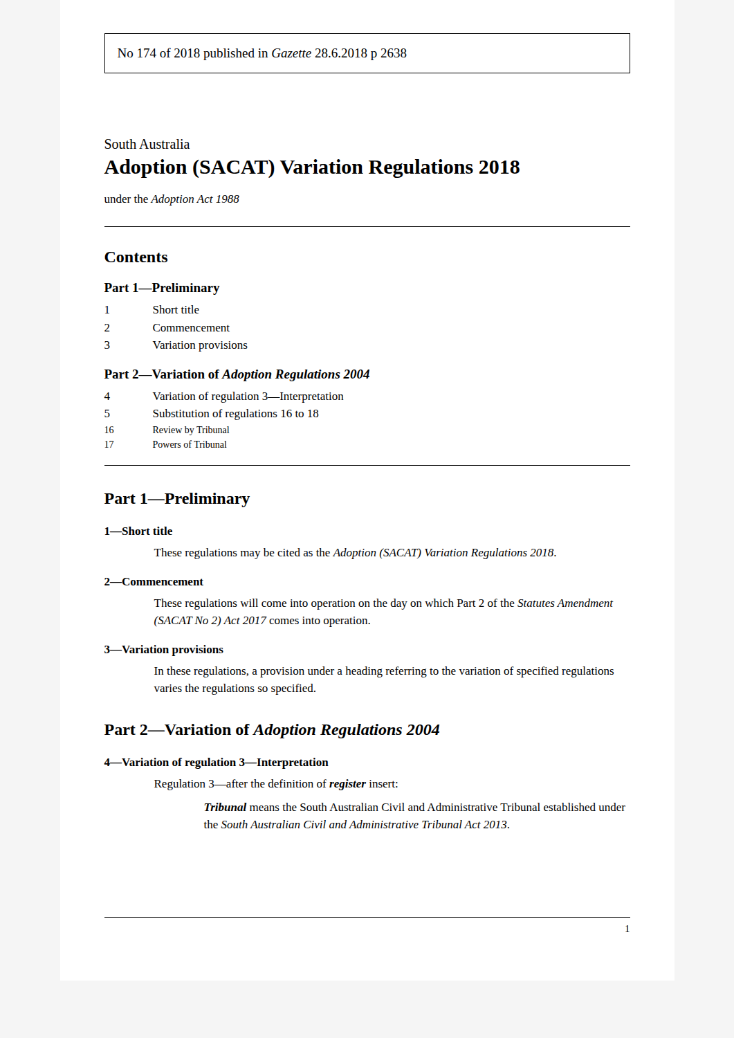No 174 of 2018 published in Gazette 28.6.2018 p 2638
South Australia
Adoption (SACAT) Variation Regulations 2018
under the Adoption Act 1988
Contents
Part 1—Preliminary
| 1 | Short title |
| 2 | Commencement |
| 3 | Variation provisions |
Part 2—Variation of Adoption Regulations 2004
| 4 | Variation of regulation 3—Interpretation |
| 5 | Substitution of regulations 16 to 18 |
| 16 | Review by Tribunal |
| 17 | Powers of Tribunal |
Part 1—Preliminary
1—Short title
These regulations may be cited as the Adoption (SACAT) Variation Regulations 2018.
2—Commencement
These regulations will come into operation on the day on which Part 2 of the Statutes Amendment (SACAT No 2) Act 2017 comes into operation.
3—Variation provisions
In these regulations, a provision under a heading referring to the variation of specified regulations varies the regulations so specified.
Part 2—Variation of Adoption Regulations 2004
4—Variation of regulation 3—Interpretation
Regulation 3—after the definition of register insert:
Tribunal means the South Australian Civil and Administrative Tribunal established under the South Australian Civil and Administrative Tribunal Act 2013.
1